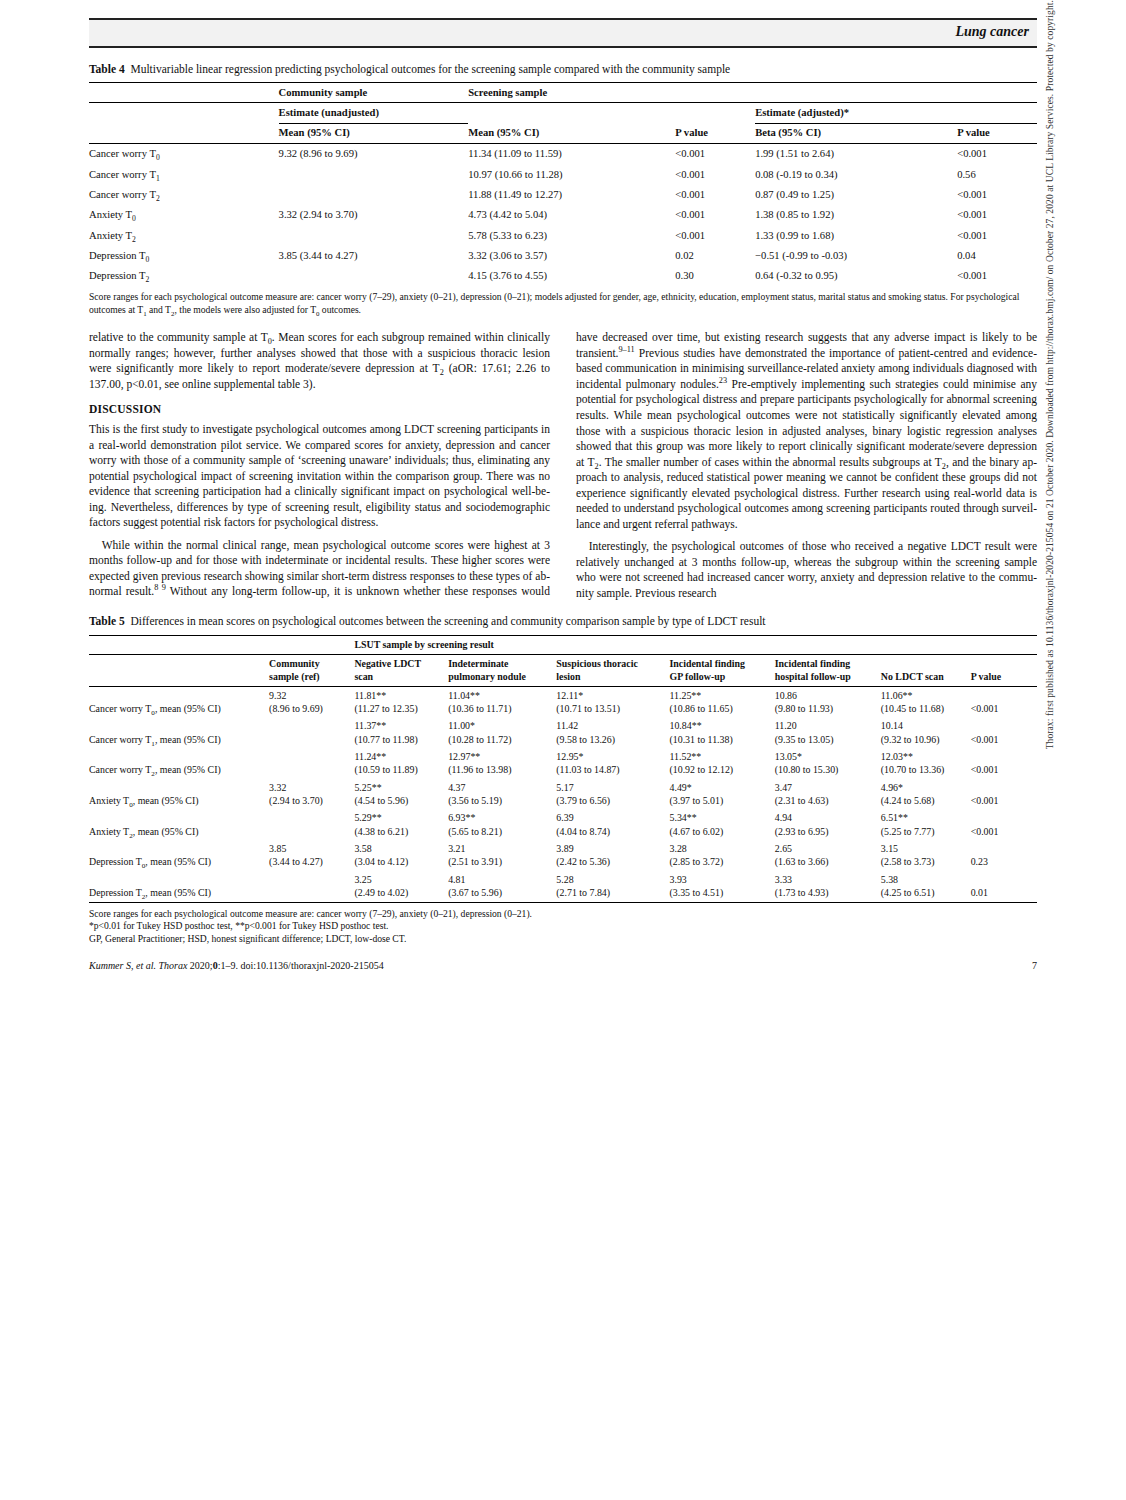Thorax: first published as 10.1136/thoraxjnl-2020-215054 on 21 October 2020. Downloaded from http://thorax.bmj.com/ on October 27, 2020 at UCL Library Services. Protected by copyright.
Lung cancer
Table 4 Multivariable linear regression predicting psychological outcomes for the screening sample compared with the community sample
| | Community sample | Screening sample |
| --- | --- | --- |
| | Estimate (unadjusted) | | | Estimate (adjusted)* |
| | Mean (95% CI) | Mean (95% CI) | P value | Beta (95% CI) | P value |
| Cancer worry T 0 | 9.32 (8.96 to 9.69) | 11.34 (11.09 to 11.59) | <0.001 | 1.99 (1.51 to 2.64) | <0.001 |
| Cancer worry T 1 | | 10.97 (10.66 to 11.28) | <0.001 | 0.08 (-0.19 to 0.34) | 0.56 |
| Cancer worry T 2 | | 11.88 (11.49 to 12.27) | <0.001 | 0.87 (0.49 to 1.25) | <0.001 |
| Anxiety T 0 | 3.32 (2.94 to 3.70) | 4.73 (4.42 to 5.04) | <0.001 | 1.38 (0.85 to 1.92) | <0.001 |
| Anxiety T 2 | | 5.78 (5.33 to 6.23) | <0.001 | 1.33 (0.99 to 1.68) | <0.001 |
| Depression T 0 | 3.85 (3.44 to 4.27) | 3.32 (3.06 to 3.57) | 0.02 | −0.51 (-0.99 to -0.03) | 0.04 |
| Depression T 2 | | 4.15 (3.76 to 4.55) | 0.30 | 0.64 (-0.32 to 0.95) | <0.001 |
Score ranges for each psychological outcome measure are: cancer worry (7–29), anxiety (0–21), depression (0–21); models adjusted for gender, age, ethnicity, education, employment status, marital status and smoking status. For psychological outcomes at T1 and T2, the models were also adjusted for T0 outcomes.
relative to the community sample at T0. Mean scores for each subgroup remained within clinically normally ranges; however, further analyses showed that those with a suspicious thoracic lesion were significantly more likely to report moderate/severe depression at T2 (aOR: 17.61; 2.26 to 137.00, p<0.01, see online supplemental table 3).
Discussion
This is the first study to investigate psychological outcomes among LDCT screening participants in a real-world demonstration pilot service. We compared scores for anxiety, depression and cancer worry with those of a community sample of ‘screening unaware’ individuals; thus, eliminating any potential psychological impact of screening invitation within the comparison group. There was no evidence that screening participation had a clinically significant impact on psychological well-being. Nevertheless, differences by type of screening result, eligibility status and sociodemographic factors suggest potential risk factors for psychological distress.
While within the normal clinical range, mean psychological outcome scores were highest at 3 months follow-up and for those with indeterminate or incidental results. These higher scores were expected given previous research showing similar short-term distress responses to these types of abnormal result.8 9 Without any long-term follow-up, it is unknown whether these responses would have decreased over time, but existing research suggests that any adverse impact is likely to be transient.9–11 Previous studies have demonstrated the importance of patient-centred and evidence-based communication in minimising surveillance-related anxiety among individuals diagnosed with incidental pulmonary nodules.23 Pre-emptively implementing such strategies could minimise any potential for psychological distress and prepare participants psychologically for abnormal screening results. While mean psychological outcomes were not statistically significantly elevated among those with a suspicious thoracic lesion in adjusted analyses, binary logistic regression analyses showed that this group was more likely to report clinically significant moderate/severe depression at T2. The smaller number of cases within the abnormal results subgroups at T2, and the binary approach to analysis, reduced statistical power meaning we cannot be confident these groups did not experience significantly elevated psychological distress. Further research using real-world data is needed to understand psychological outcomes among screening participants routed through surveillance and urgent referral pathways.
Interestingly, the psychological outcomes of those who received a negative LDCT result were relatively unchanged at 3 months follow-up, whereas the subgroup within the screening sample who were not screened had increased cancer worry, anxiety and depression relative to the community sample. Previous research
Table 5 Differences in mean scores on psychological outcomes between the screening and community comparison sample by type of LDCT result
| | | LSUT sample by screening result | |
| --- | --- | --- | --- |
| | Community sample (ref) | Negative LDCT scan | Indeterminate pulmonary nodule | Suspicious thoracic lesion | Incidental finding GP follow-up | Incidental finding hospital follow-up | No LDCT scan | P value |
| Cancer worry T 0 , mean (95% CI) | 9.32 (8.96 to 9.69) | 11.81** (11.27 to 12.35) | 11.04** (10.36 to 11.71) | 12.11* (10.71 to 13.51) | 11.25** (10.86 to 11.65) | 10.86 (9.80 to 11.93) | 11.06** (10.45 to 11.68) | <0.001 |
| Cancer worry T 1 , mean (95% CI) | | 11.37** (10.77 to 11.98) | 11.00* (10.28 to 11.72) | 11.42 (9.58 to 13.26) | 10.84** (10.31 to 11.38) | 11.20 (9.35 to 13.05) | 10.14 (9.32 to 10.96) | <0.001 |
| Cancer worry T 2 , mean (95% CI) | | 11.24** (10.59 to 11.89) | 12.97** (11.96 to 13.98) | 12.95* (11.03 to 14.87) | 11.52** (10.92 to 12.12) | 13.05* (10.80 to 15.30) | 12.03** (10.70 to 13.36) | <0.001 |
| Anxiety T 0 , mean (95% CI) | 3.32 (2.94 to 3.70) | 5.25** (4.54 to 5.96) | 4.37 (3.56 to 5.19) | 5.17 (3.79 to 6.56) | 4.49* (3.97 to 5.01) | 3.47 (2.31 to 4.63) | 4.96* (4.24 to 5.68) | <0.001 |
| Anxiety T 2 , mean (95% CI) | | 5.29** (4.38 to 6.21) | 6.93** (5.65 to 8.21) | 6.39 (4.04 to 8.74) | 5.34** (4.67 to 6.02) | 4.94 (2.93 to 6.95) | 6.51** (5.25 to 7.77) | <0.001 |
| Depression T 0 , mean (95% CI) | 3.85 (3.44 to 4.27) | 3.58 (3.04 to 4.12) | 3.21 (2.51 to 3.91) | 3.89 (2.42 to 5.36) | 3.28 (2.85 to 3.72) | 2.65 (1.63 to 3.66) | 3.15 (2.58 to 3.73) | 0.23 |
| Depression T 2 , mean (95% CI) | | 3.25 (2.49 to 4.02) | 4.81 (3.67 to 5.96) | 5.28 (2.71 to 7.84) | 3.93 (3.35 to 4.51) | 3.33 (1.73 to 4.93) | 5.38 (4.25 to 6.51) | 0.01 |
Score ranges for each psychological outcome measure are: cancer worry (7–29), anxiety (0–21), depression (0–21).
*p<0.01 for Tukey HSD posthoc test, **p<0.001 for Tukey HSD posthoc test.
GP, General Practitioner; HSD, honest significant difference; LDCT, low-dose CT.
Kummer S, et al. Thorax 2020;0:1–9. doi:10.1136/thoraxjnl-2020-215054
7